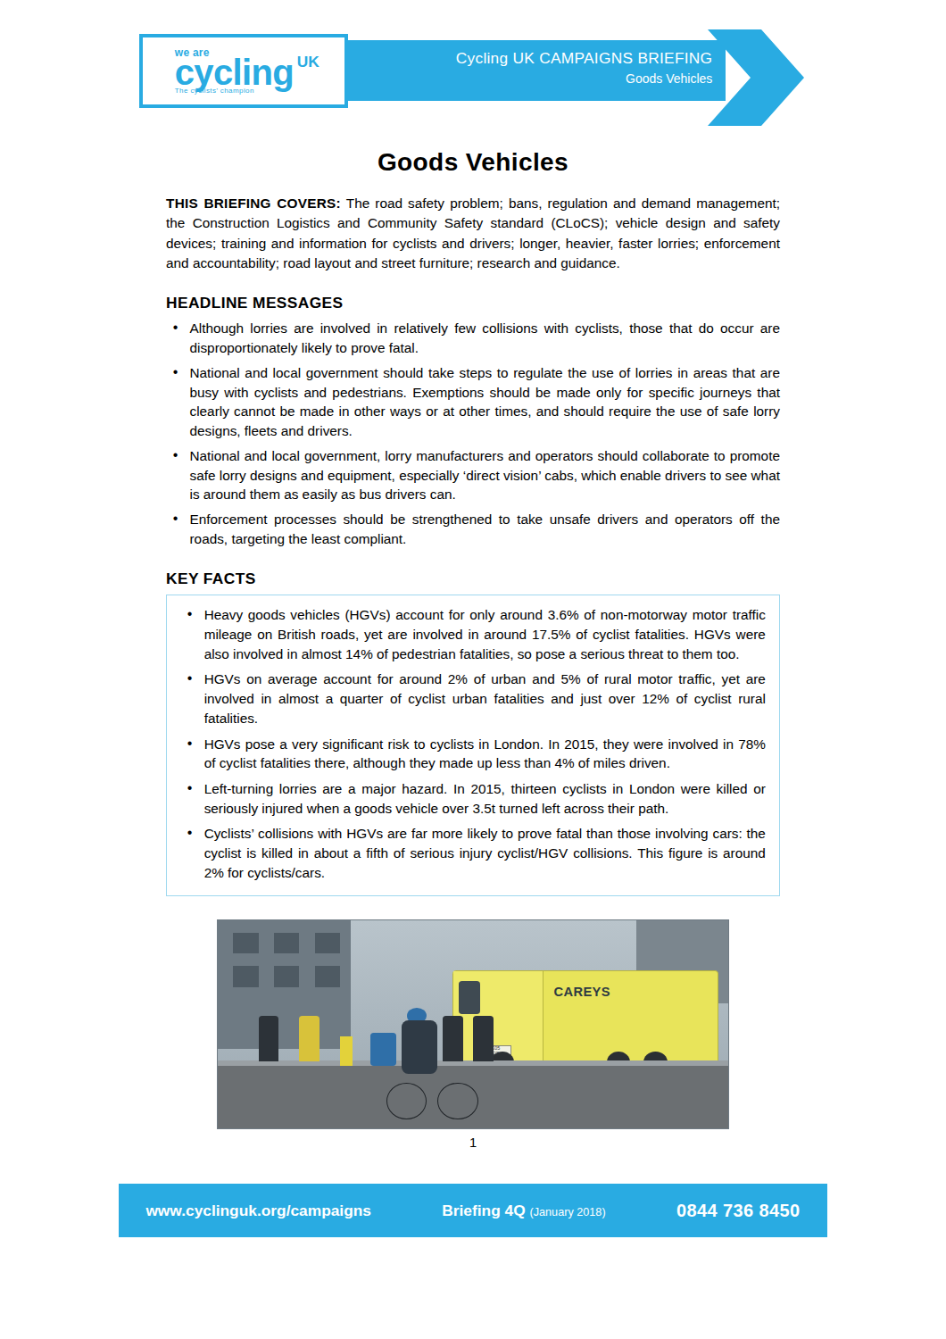we are cycling UK The cyclists’ champion
Cycling UK CAMPAIGNS BRIEFING
Goods Vehicles
Goods Vehicles
THIS BRIEFING COVERS: The road safety problem; bans, regulation and demand management; the Construction Logistics and Community Safety standard (CLoCS); vehicle design and safety devices; training and information for cyclists and drivers; longer, heavier, faster lorries; enforcement and accountability; road layout and street furniture; research and guidance.
HEADLINE MESSAGES
Although lorries are involved in relatively few collisions with cyclists, those that do occur are disproportionately likely to prove fatal.
National and local government should take steps to regulate the use of lorries in areas that are busy with cyclists and pedestrians. Exemptions should be made only for specific journeys that clearly cannot be made in other ways or at other times, and should require the use of safe lorry designs, fleets and drivers.
National and local government, lorry manufacturers and operators should collaborate to promote safe lorry designs and equipment, especially ‘direct vision’ cabs, which enable drivers to see what is around them as easily as bus drivers can.
Enforcement processes should be strengthened to take unsafe drivers and operators off the roads, targeting the least compliant.
KEY FACTS
Heavy goods vehicles (HGVs) account for only around 3.6% of non-motorway motor traffic mileage on British roads, yet are involved in around 17.5% of cyclist fatalities. HGVs were also involved in almost 14% of pedestrian fatalities, so pose a serious threat to them too.
HGVs on average account for around 2% of urban and 5% of rural motor traffic, yet are involved in almost a quarter of cyclist urban fatalities and just over 12% of cyclist rural fatalities.
HGVs pose a very significant risk to cyclists in London. In 2015, they were involved in 78% of cyclist fatalities there, although they made up less than 4% of miles driven.
Left-turning lorries are a major hazard. In 2015, thirteen cyclists in London were killed or seriously injured when a goods vehicle over 3.5t turned left across their path.
Cyclists’ collisions with HGVs are far more likely to prove fatal than those involving cars: the cyclist is killed in about a fifth of serious injury cyclist/HGV collisions. This figure is around 2% for cyclists/cars.
CAREYS
K05
EG
1
www.cyclinguk.org/campaigns
Briefing 4Q (January 2018)
0844 736 8450